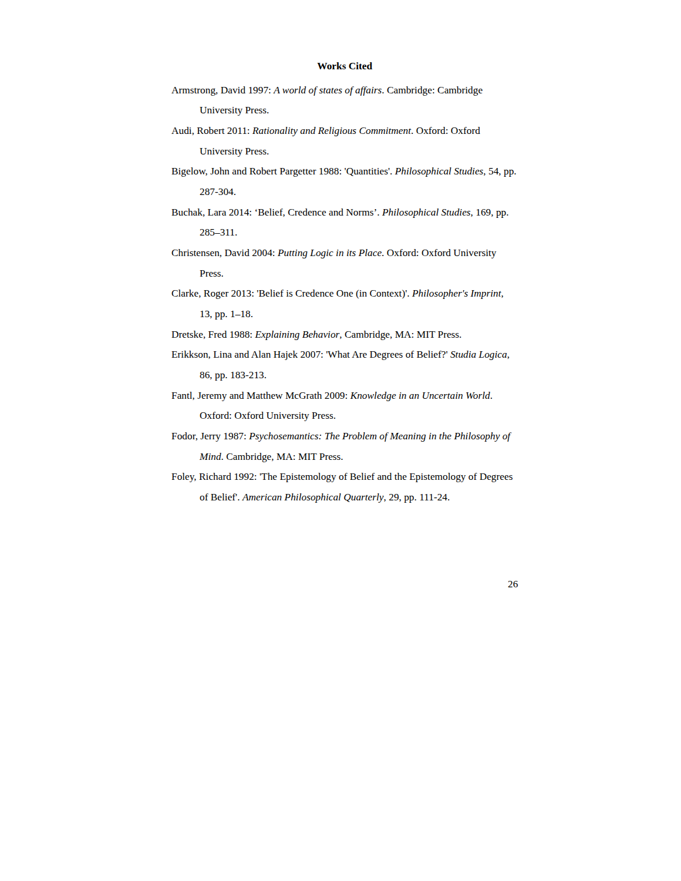Works Cited
Armstrong, David 1997: A world of states of affairs. Cambridge: Cambridge University Press.
Audi, Robert 2011: Rationality and Religious Commitment. Oxford: Oxford University Press.
Bigelow, John and Robert Pargetter 1988: 'Quantities'. Philosophical Studies, 54, pp. 287-304.
Buchak, Lara 2014: ‘Belief, Credence and Norms’. Philosophical Studies, 169, pp. 285–311.
Christensen, David 2004: Putting Logic in its Place. Oxford: Oxford University Press.
Clarke, Roger 2013: 'Belief is Credence One (in Context)'. Philosopher's Imprint, 13, pp. 1–18.
Dretske, Fred 1988: Explaining Behavior, Cambridge, MA: MIT Press.
Erikkson, Lina and Alan Hajek 2007: 'What Are Degrees of Belief?' Studia Logica, 86, pp. 183-213.
Fantl, Jeremy and Matthew McGrath 2009: Knowledge in an Uncertain World. Oxford: Oxford University Press.
Fodor, Jerry 1987: Psychosemantics: The Problem of Meaning in the Philosophy of Mind. Cambridge, MA: MIT Press.
Foley, Richard 1992: 'The Epistemology of Belief and the Epistemology of Degrees of Belief'. American Philosophical Quarterly, 29, pp. 111-24.
26